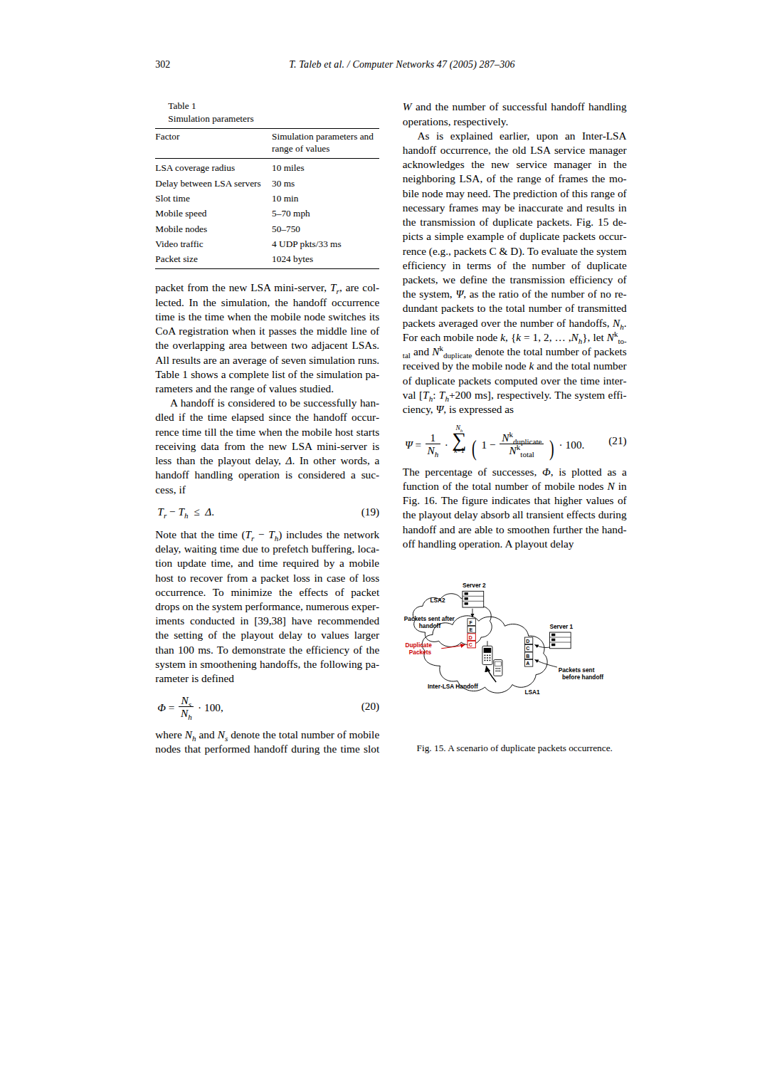302
T. Taleb et al. / Computer Networks 47 (2005) 287–306
Table 1
Simulation parameters
| Factor | Simulation parameters and range of values |
| --- | --- |
| LSA coverage radius | 10 miles |
| Delay between LSA servers | 30 ms |
| Slot time | 10 min |
| Mobile speed | 5–70 mph |
| Mobile nodes | 50–750 |
| Video traffic | 4 UDP pkts/33 ms |
| Packet size | 1024 bytes |
packet from the new LSA mini-server, Tr, are collected. In the simulation, the handoff occurrence time is the time when the mobile node switches its CoA registration when it passes the middle line of the overlapping area between two adjacent LSAs. All results are an average of seven simulation runs. Table 1 shows a complete list of the simulation parameters and the range of values studied.
A handoff is considered to be successfully handled if the time elapsed since the handoff occurrence time till the time when the mobile host starts receiving data from the new LSA mini-server is less than the playout delay, Δ. In other words, a handoff handling operation is considered a success, if
Tr − Th ≤ Δ.
(19)
Note that the time (Tr − Th) includes the network delay, waiting time due to prefetch buffering, location update time, and time required by a mobile host to recover from a packet loss in case of loss occurrence. To minimize the effects of packet drops on the system performance, numerous experiments conducted in [39,38] have recommended the setting of the playout delay to values larger than 100 ms. To demonstrate the efficiency of the system in smoothening handoffs, the following parameter is defined
Φ = Ns Nh · 100,
(20)
where Nh and Ns denote the total number of mobile nodes that performed handoff during the time slot W and the number of successful handoff handling operations, respectively.
As is explained earlier, upon an Inter-LSA handoff occurrence, the old LSA service manager acknowledges the new service manager in the neighboring LSA, of the range of frames the mobile node may need. The prediction of this range of necessary frames may be inaccurate and results in the transmission of duplicate packets. Fig. 15 depicts a simple example of duplicate packets occurrence (e.g., packets C & D). To evaluate the system efficiency in terms of the number of duplicate packets, we define the transmission efficiency of the system, Ψ, as the ratio of the number of no redundant packets to the total number of transmitted packets averaged over the number of handoffs, Nh. For each mobile node k, {k = 1, 2, … ,Nh}, let Nktotal and Nkduplicate denote the total number of packets received by the mobile node k and the total number of duplicate packets computed over the time interval [Th: Th+200 ms], respectively. The system efficiency, Ψ, is expressed as
Ψ = 1 Nh · Nh∑k=1 ( 1 − Nkduplicate Nktotal ) · 100.
(21)
The percentage of successes, Φ, is plotted as a function of the total number of mobile nodes N in Fig. 16. The figure indicates that higher values of the playout delay absorb all transient effects during handoff and are able to smoothen further the handoff handling operation. A playout delay
Server 2 Server 1 LSA2 LSA1 Packets sent after handoff Duplicate Packets Inter-LSA Handoff Packets sent before handoff F E D C D C B A
Fig. 15. A scenario of duplicate packets occurrence.